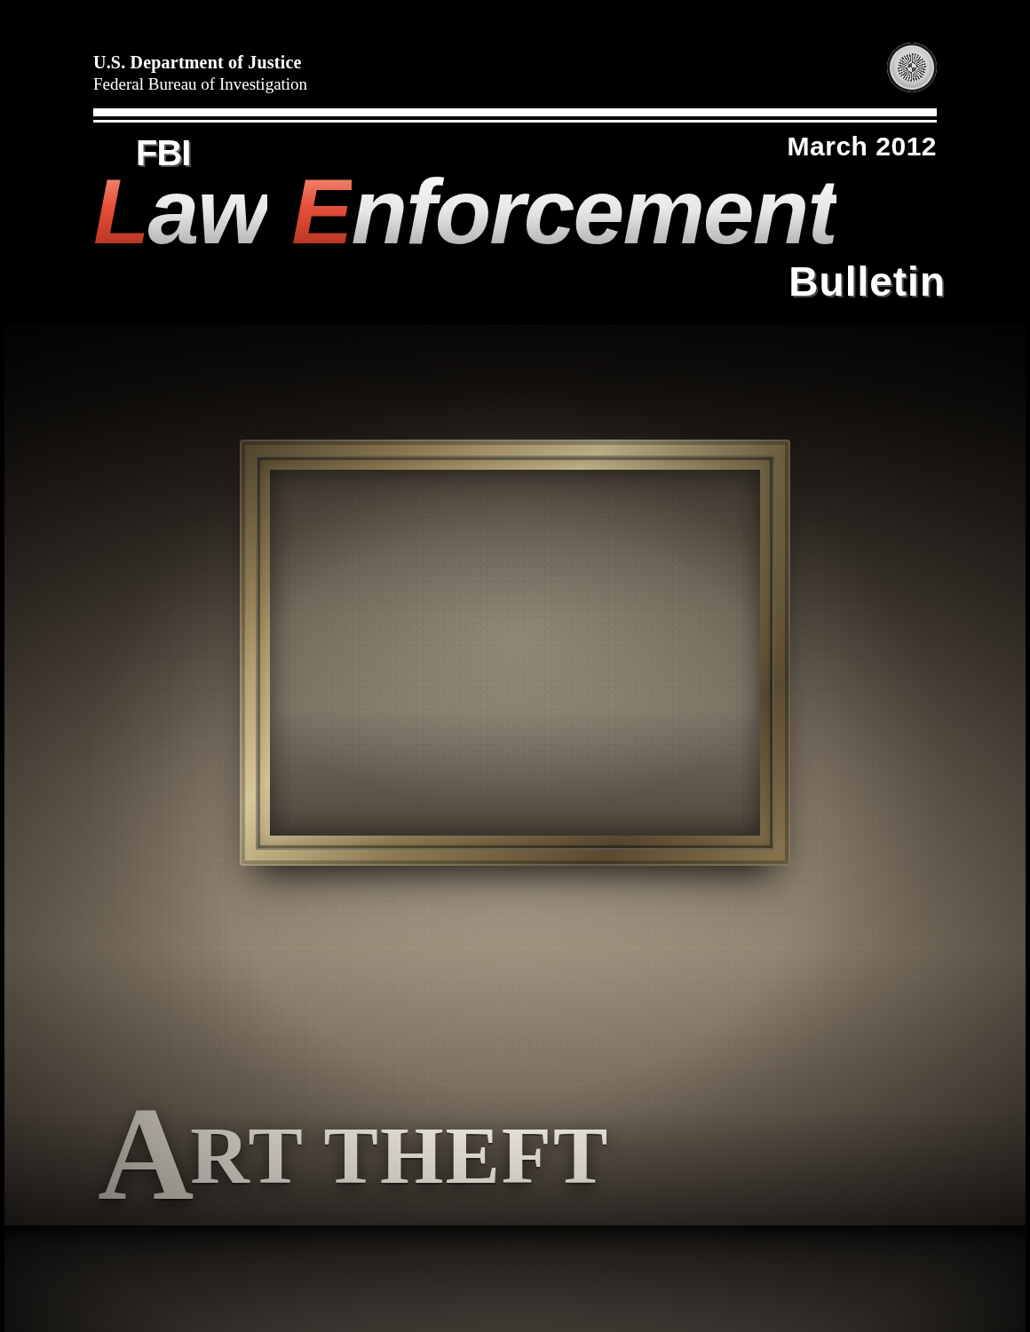U.S. Department of Justice
Federal Bureau of Investigation
March 2012
FBI
Law Enforcement
Bulletin
ART THEFT